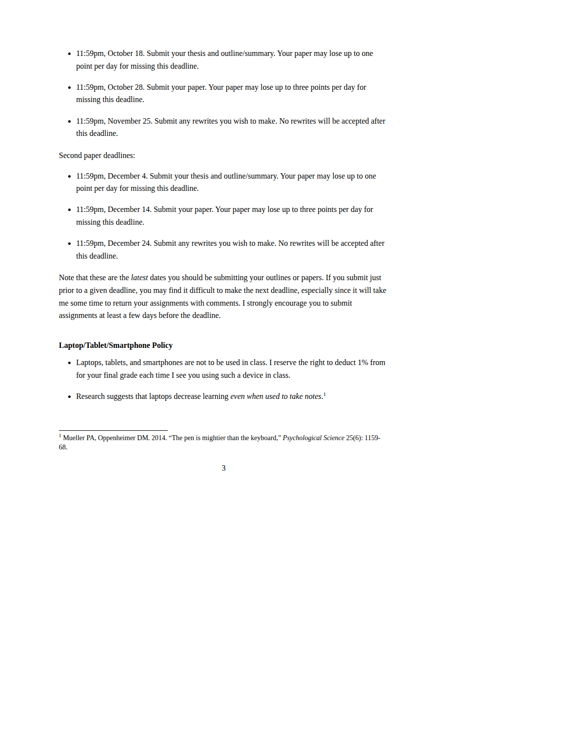11:59pm, October 18. Submit your thesis and outline/summary. Your paper may lose up to one point per day for missing this deadline.
11:59pm, October 28. Submit your paper. Your paper may lose up to three points per day for missing this deadline.
11:59pm, November 25. Submit any rewrites you wish to make. No rewrites will be accepted after this deadline.
Second paper deadlines:
11:59pm, December 4. Submit your thesis and outline/summary. Your paper may lose up to one point per day for missing this deadline.
11:59pm, December 14. Submit your paper. Your paper may lose up to three points per day for missing this deadline.
11:59pm, December 24. Submit any rewrites you wish to make. No rewrites will be accepted after this deadline.
Note that these are the latest dates you should be submitting your outlines or papers. If you submit just prior to a given deadline, you may find it difficult to make the next deadline, especially since it will take me some time to return your assignments with comments. I strongly encourage you to submit assignments at least a few days before the deadline.
Laptop/Tablet/Smartphone Policy
Laptops, tablets, and smartphones are not to be used in class. I reserve the right to deduct 1% from for your final grade each time I see you using such a device in class.
Research suggests that laptops decrease learning even when used to take notes.1
1 Mueller PA, Oppenheimer DM. 2014. “The pen is mightier than the keyboard,” Psychological Science 25(6): 1159-68.
3